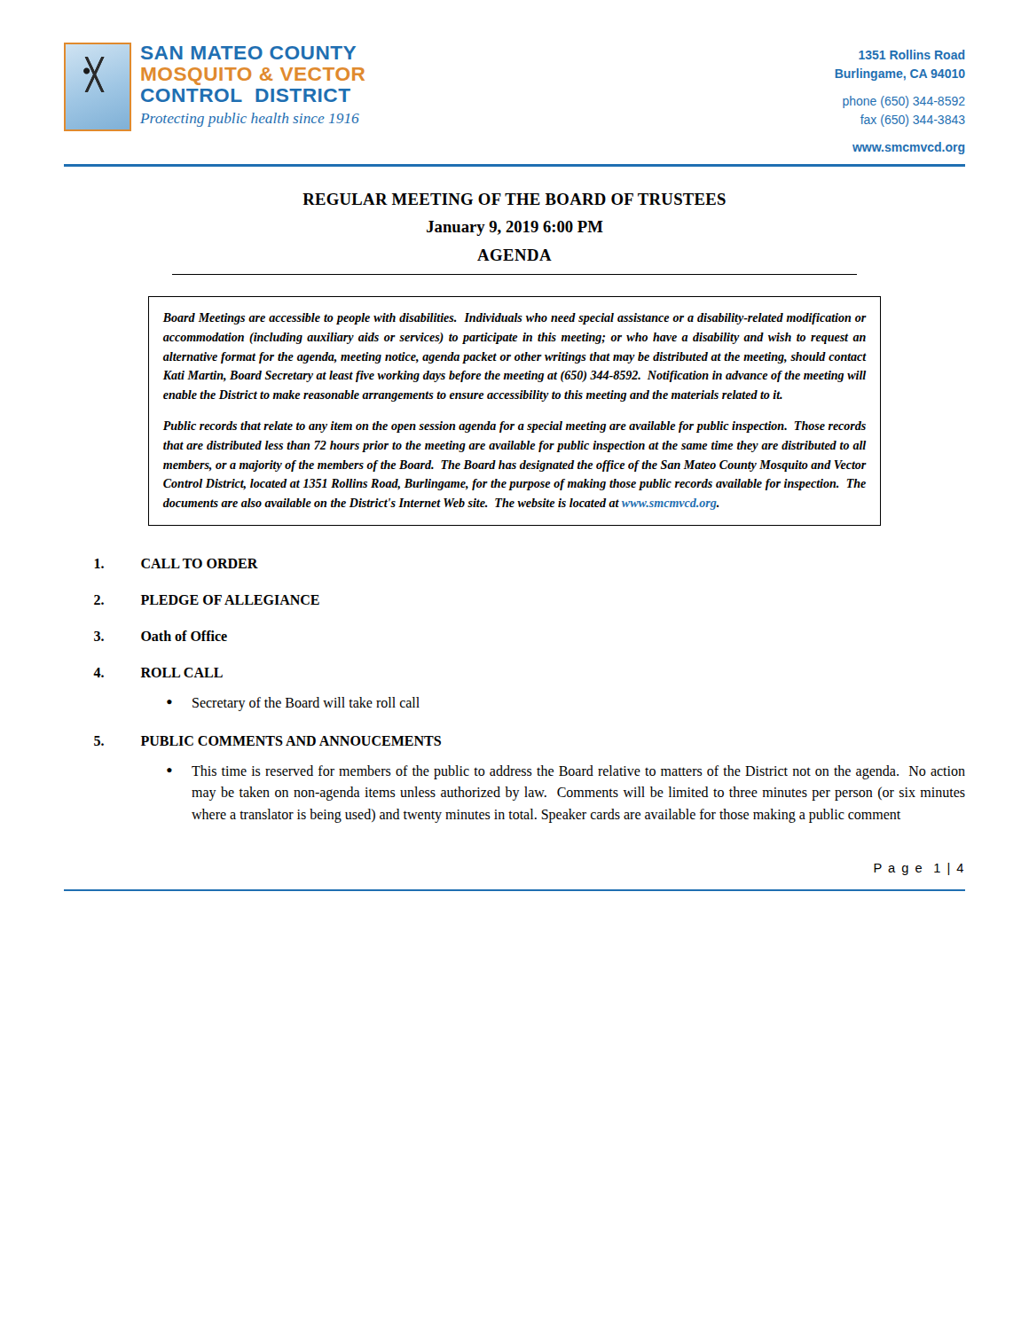SAN MATEO COUNTY
MOSQUITO & VECTOR
CONTROL DISTRICT
Protecting public health since 1916
1351 Rollins Road
Burlingame, CA 94010
phone (650) 344-8592
fax (650) 344-3843
www.smcmvcd.org
REGULAR MEETING OF THE BOARD OF TRUSTEES
January 9, 2019 6:00 PM
AGENDA
Board Meetings are accessible to people with disabilities. Individuals who need special assistance or a disability-related modification or accommodation (including auxiliary aids or services) to participate in this meeting; or who have a disability and wish to request an alternative format for the agenda, meeting notice, agenda packet or other writings that may be distributed at the meeting, should contact Kati Martin, Board Secretary at least five working days before the meeting at (650) 344-8592. Notification in advance of the meeting will enable the District to make reasonable arrangements to ensure accessibility to this meeting and the materials related to it.
Public records that relate to any item on the open session agenda for a special meeting are available for public inspection. Those records that are distributed less than 72 hours prior to the meeting are available for public inspection at the same time they are distributed to all members, or a majority of the members of the Board. The Board has designated the office of the San Mateo County Mosquito and Vector Control District, located at 1351 Rollins Road, Burlingame, for the purpose of making those public records available for inspection. The documents are also available on the District's Internet Web site. The website is located at www.smcmvcd.org.
CALL TO ORDER
PLEDGE OF ALLEGIANCE
Oath of Office
ROLL CALL
Secretary of the Board will take roll call
PUBLIC COMMENTS AND ANNOUCEMENTS
This time is reserved for members of the public to address the Board relative to matters of the District not on the agenda. No action may be taken on non-agenda items unless authorized by law. Comments will be limited to three minutes per person (or six minutes where a translator is being used) and twenty minutes in total. Speaker cards are available for those making a public comment
P a g e 1 | 4